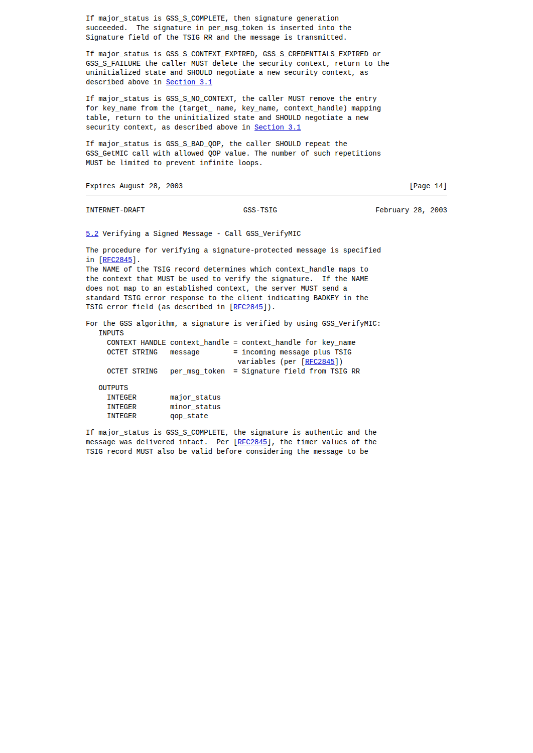If major_status is GSS_S_COMPLETE, then signature generation
succeeded.  The signature in per_msg_token is inserted into the
Signature field of the TSIG RR and the message is transmitted.
If major_status is GSS_S_CONTEXT_EXPIRED, GSS_S_CREDENTIALS_EXPIRED or
GSS_S_FAILURE the caller MUST delete the security context, return to the
uninitialized state and SHOULD negotiate a new security context, as
described above in Section 3.1
If major_status is GSS_S_NO_CONTEXT, the caller MUST remove the entry
for key_name from the (target_ name, key_name, context_handle) mapping
table, return to the uninitialized state and SHOULD negotiate a new
security context, as described above in Section 3.1
If major_status is GSS_S_BAD_QOP, the caller SHOULD repeat the
GSS_GetMIC call with allowed QOP value. The number of such repetitions
MUST be limited to prevent infinite loops.
Expires August 28, 2003 [Page 14]
INTERNET-DRAFT GSS-TSIG February 28, 2003
5.2 Verifying a Signed Message - Call GSS_VerifyMIC
The procedure for verifying a signature-protected message is specified
in [RFC2845].
The NAME of the TSIG record determines which context_handle maps to
the context that MUST be used to verify the signature.  If the NAME
does not map to an established context, the server MUST send a
standard TSIG error response to the client indicating BADKEY in the
TSIG error field (as described in [RFC2845]).
For the GSS algorithm, a signature is verified by using GSS_VerifyMIC:
   INPUTS
     CONTEXT HANDLE context_handle = context_handle for key_name
     OCTET STRING   message        = incoming message plus TSIG
                                    variables (per [RFC2845])
     OCTET STRING   per_msg_token  = Signature field from TSIG RR
   OUTPUTS
     INTEGER        major_status
     INTEGER        minor_status
     INTEGER        qop_state
If major_status is GSS_S_COMPLETE, the signature is authentic and the
message was delivered intact.  Per [RFC2845], the timer values of the
TSIG record MUST also be valid before considering the message to be